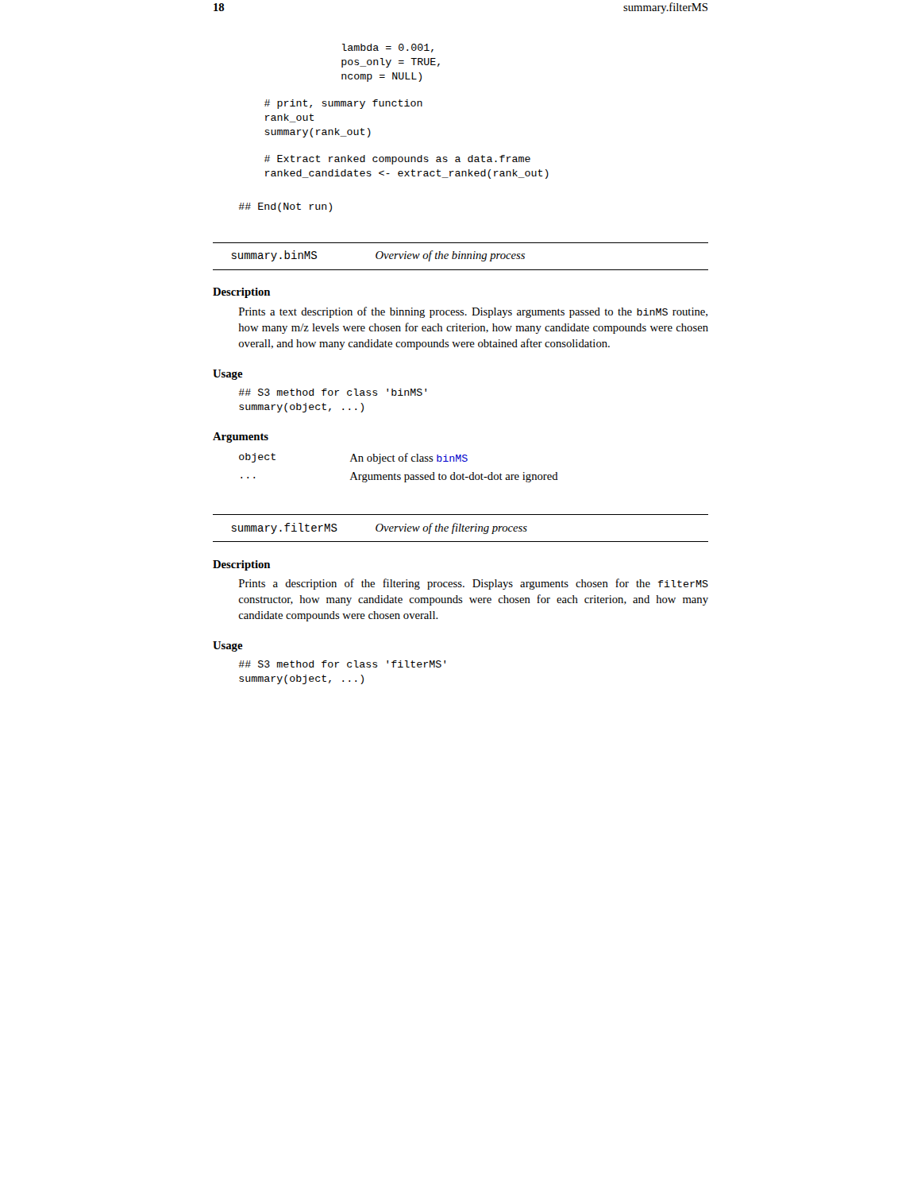18 summary.filterMS
lambda = 0.001,
pos_only = TRUE,
ncomp = NULL)
# print, summary function
rank_out
summary(rank_out)
# Extract ranked compounds as a data.frame
ranked_candidates <- extract_ranked(rank_out)
## End(Not run)
summary.binMS Overview of the binning process
Description
Prints a text description of the binning process. Displays arguments passed to the binMS routine, how many m/z levels were chosen for each criterion, how many candidate compounds were chosen overall, and how many candidate compounds were obtained after consolidation.
Usage
## S3 method for class 'binMS'
summary(object, ...)
Arguments
| object | An object of class binMS |
| ... | Arguments passed to dot-dot-dot are ignored |
summary.filterMS Overview of the filtering process
Description
Prints a description of the filtering process. Displays arguments chosen for the filterMS constructor, how many candidate compounds were chosen for each criterion, and how many candidate compounds were chosen overall.
Usage
## S3 method for class 'filterMS'
summary(object, ...)